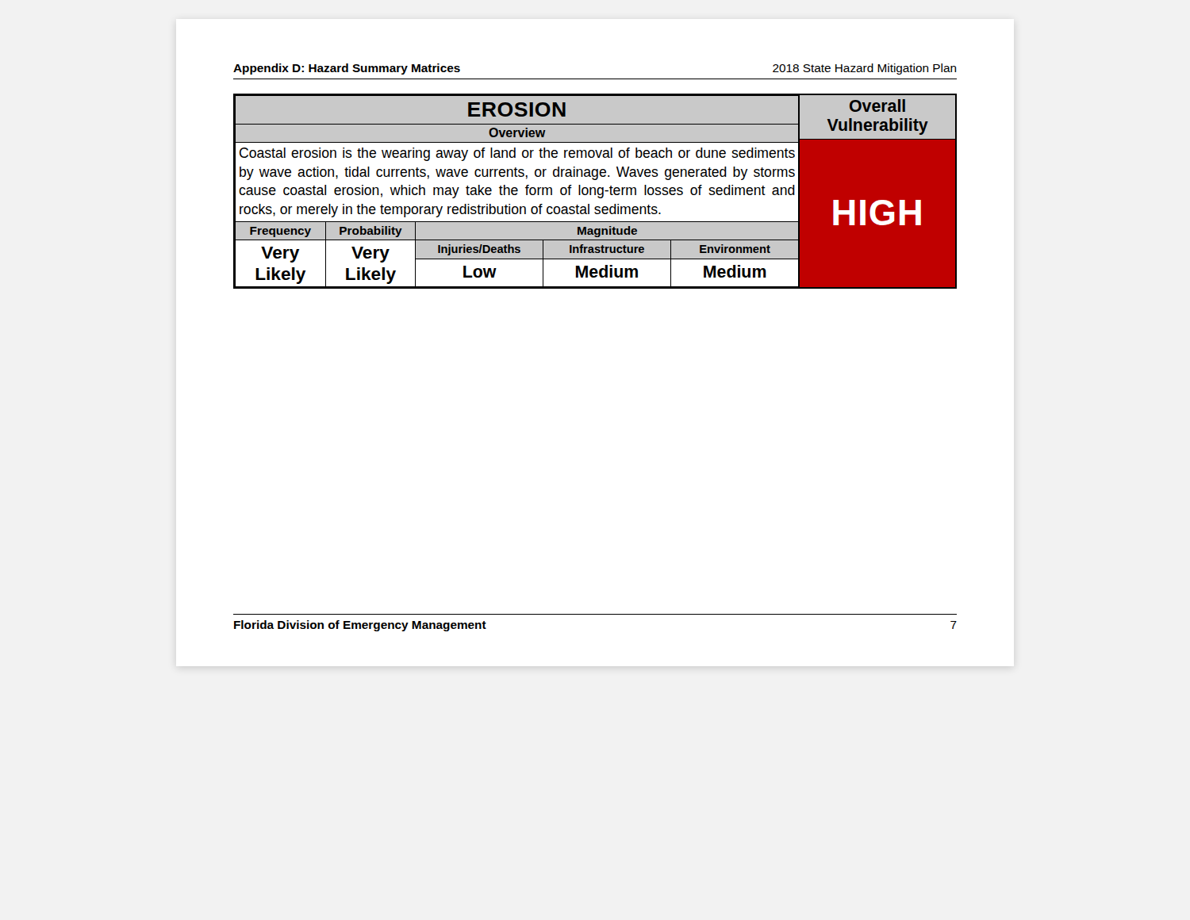Appendix D: Hazard Summary Matrices
2018 State Hazard Mitigation Plan
| EROSION |
| Overview |
| Coastal erosion is the wearing away of land or the removal of beach or dune sediments by wave action, tidal currents, wave currents, or drainage. Waves generated by storms cause coastal erosion, which may take the form of long-term losses of sediment and rocks, or merely in the temporary redistribution of coastal sediments. |
| Frequency | Probability | Magnitude |
| Very Likely | Very Likely | Injuries/Deaths | Infrastructure | Environment |
| Low | Medium | Medium |
Overall
Vulnerability
HIGH
Florida Division of Emergency Management
7